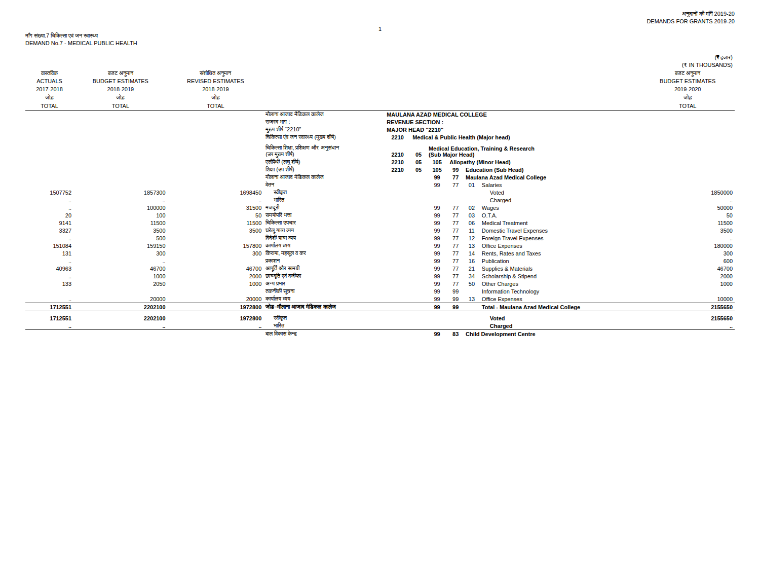अनुदानों की माँगें 2019-20
DEMANDS FOR GRANTS 2019-20
1
माँग संख्या.7 चिकित्सा एवं जन स्वास्थ्य
DEMAND No.7 - MEDICAL PUBLIC HEALTH
| | | (₹ हजार) |
| | | (₹ IN THOUSANDS) |
| वास्तविक | बजट अनुमान | संशोधित अनुमान | | | बजट अनुमान |
| ACTUALS | BUDGET ESTIMATES | REVISED ESTIMATES | | | BUDGET ESTIMATES |
| 2017-2018 | 2018-2019 | 2018-2019 | | | 2019-2020 |
| जोड़ | जोड़ | जोड़ | | | जोड़ |
| TOTAL | TOTAL | TOTAL | | | TOTAL |
| | | | मौलाना आजाद मैडिकल कालेज | MAULANA AZAD MEDICAL COLLEGE | |
| | | | राजस्व भाग : | REVENUE SECTION : | |
| | | | मुख्य शीर्ष “2210” | MAJOR HEAD "2210" | |
| | | | चिकित्सा एंव जन स्वास्थ्य (मुख्य शीर्ष) | 2210 | Medical & Public Health (Major head) | |
| | | | चिकित्सा शिक्षा, प्रशिक्षण और अनुसंधान (उप मुख्य शीर्ष) | 2210 | 05 | Medical Education, Training & Research (Sub Major Head) | |
| | | | एलौपैथी (लघु शीर्ष) | 2210 | 05 | 105 | Allopathy (Minor Head) | |
| | | | शिक्षा (उप शीर्ष) | 2210 | 05 | 105 | 99 | Education (Sub Head) | |
| | | | मौलाना आजाद मेडिकल कालेज | | | 99 | 77 | Maulana Azad Medical College | |
| | | | वेतन | | | 99 | 77 | 01 | Salaries | |
| 1507752 | 1857300 | 1698450 | स्वीकृत | | | | | | Voted | 1850000 |
| .. | .. | .. | भारित | | | | | | Charged | .. |
| .. | 100000 | 31500 | मजदूरी | | | 99 | 77 | 02 | Wages | 50000 |
| 20 | 100 | 50 | समयोपरि भत्ता | | | 99 | 77 | 03 | O.T.A. | 50 |
| 9141 | 11500 | 11500 | चिकित्सा उपचार | | | 99 | 77 | 06 | Medical Treatment | 11500 |
| 3327 | 3500 | 3500 | घरेलू यात्रा व्यय | | | 99 | 77 | 11 | Domestic Travel Expenses | 3500 |
| .. | 500 | | विदेशी यात्रा व्यय | | | 99 | 77 | 12 | Foreign Travel Expenses | .. |
| 151084 | 159150 | 157800 | कार्यालय व्यय | | | 99 | 77 | 13 | Office Expenses | 180000 |
| 131 | 300 | 300 | किराया, महसूल व कर | | | 99 | 77 | 14 | Rents, Rates and Taxes | 300 |
| .. | .. | | प्रकाशन | | | 99 | 77 | 16 | Publication | 600 |
| 40963 | 46700 | 46700 | आपूर्ति और सामग्री | | | 99 | 77 | 21 | Supplies & Materials | 46700 |
| .. | 1000 | 2000 | छात्रवृति एवं वजीफा | | | 99 | 77 | 34 | Scholarship & Stipend | 2000 |
| 133 | 2050 | 1000 | अन्य प्रभार | | | 99 | 77 | 50 | Other Charges | 1000 |
| | | | तकनीकी सूचना | | | 99 | 99 | | Information Technology | |
| .. | 20000 | 20000 | कार्यालय व्यय | | | 99 | 99 | 13 | Office Expenses | 10000 |
| 1712551 | 2202100 | 1972800 | जोड़–मौलाना आजाद मेडिकल कालेज | | | 99 | 99 | | Total - Maulana Azad Medical College | 2155650 |
| 1712551 | 2202100 | 1972800 | स्वीकृत | | | | | | Voted | 2155650 |
| .. | .. | .. | भारित | | | | | | Charged | .. |
| | | | बाल विकास केन्द्र | | | 99 | 83 | Child Development Centre | |